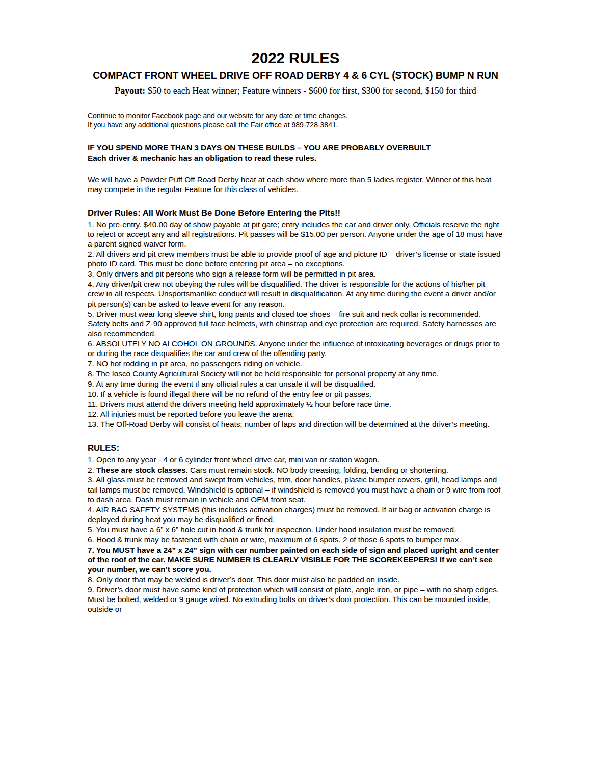2022 RULES
COMPACT FRONT WHEEL DRIVE OFF ROAD DERBY 4 & 6 CYL (STOCK) BUMP N RUN
Payout: $50 to each Heat winner; Feature winners - $600 for first, $300 for second, $150 for third
Continue to monitor Facebook page and our website for any date or time changes.
If you have any additional questions please call the Fair office at 989-728-3841.
IF YOU SPEND MORE THAN 3 DAYS ON THESE BUILDS – YOU ARE PROBABLY OVERBUILT
Each driver & mechanic has an obligation to read these rules.
We will have a Powder Puff Off Road Derby heat at each show where more than 5 ladies register. Winner of this heat may compete in the regular Feature for this class of vehicles.
Driver Rules: All Work Must Be Done Before Entering the Pits!!
1. No pre-entry. $40.00 day of show payable at pit gate; entry includes the car and driver only. Officials reserve the right to reject or accept any and all registrations. Pit passes will be $15.00 per person. Anyone under the age of 18 must have a parent signed waiver form.
2. All drivers and pit crew members must be able to provide proof of age and picture ID – driver’s license or state issued photo ID card. This must be done before entering pit area – no exceptions.
3. Only drivers and pit persons who sign a release form will be permitted in pit area.
4. Any driver/pit crew not obeying the rules will be disqualified. The driver is responsible for the actions of his/her pit crew in all respects. Unsportsmanlike conduct will result in disqualification. At any time during the event a driver and/or pit person(s) can be asked to leave event for any reason.
5. Driver must wear long sleeve shirt, long pants and closed toe shoes – fire suit and neck collar is recommended. Safety belts and Z-90 approved full face helmets, with chinstrap and eye protection are required. Safety harnesses are also recommended.
6. ABSOLUTELY NO ALCOHOL ON GROUNDS. Anyone under the influence of intoxicating beverages or drugs prior to or during the race disqualifies the car and crew of the offending party.
7. NO hot rodding in pit area, no passengers riding on vehicle.
8. The Iosco County Agricultural Society will not be held responsible for personal property at any time.
9. At any time during the event if any official rules a car unsafe it will be disqualified.
10. If a vehicle is found illegal there will be no refund of the entry fee or pit passes.
11. Drivers must attend the drivers meeting held approximately ½ hour before race time.
12. All injuries must be reported before you leave the arena.
13. The Off-Road Derby will consist of heats; number of laps and direction will be determined at the driver’s meeting.
RULES:
1. Open to any year - 4 or 6 cylinder front wheel drive car, mini van or station wagon.
2. These are stock classes. Cars must remain stock. NO body creasing, folding, bending or shortening.
3. All glass must be removed and swept from vehicles, trim, door handles, plastic bumper covers, grill, head lamps and tail lamps must be removed. Windshield is optional – if windshield is removed you must have a chain or 9 wire from roof to dash area. Dash must remain in vehicle and OEM front seat.
4. AIR BAG SAFETY SYSTEMS (this includes activation charges) must be removed. If air bag or activation charge is deployed during heat you may be disqualified or fined.
5. You must have a 6” x 6” hole cut in hood & trunk for inspection. Under hood insulation must be removed.
6. Hood & trunk may be fastened with chain or wire, maximum of 6 spots. 2 of those 6 spots to bumper max.
7. You MUST have a 24” x 24” sign with car number painted on each side of sign and placed upright and center of the roof of the car. MAKE SURE NUMBER IS CLEARLY VISIBLE FOR THE SCOREKEEPERS! If we can’t see your number, we can’t score you.
8. Only door that may be welded is driver’s door. This door must also be padded on inside.
9. Driver’s door must have some kind of protection which will consist of plate, angle iron, or pipe – with no sharp edges. Must be bolted, welded or 9 gauge wired. No extruding bolts on driver’s door protection. This can be mounted inside, outside or